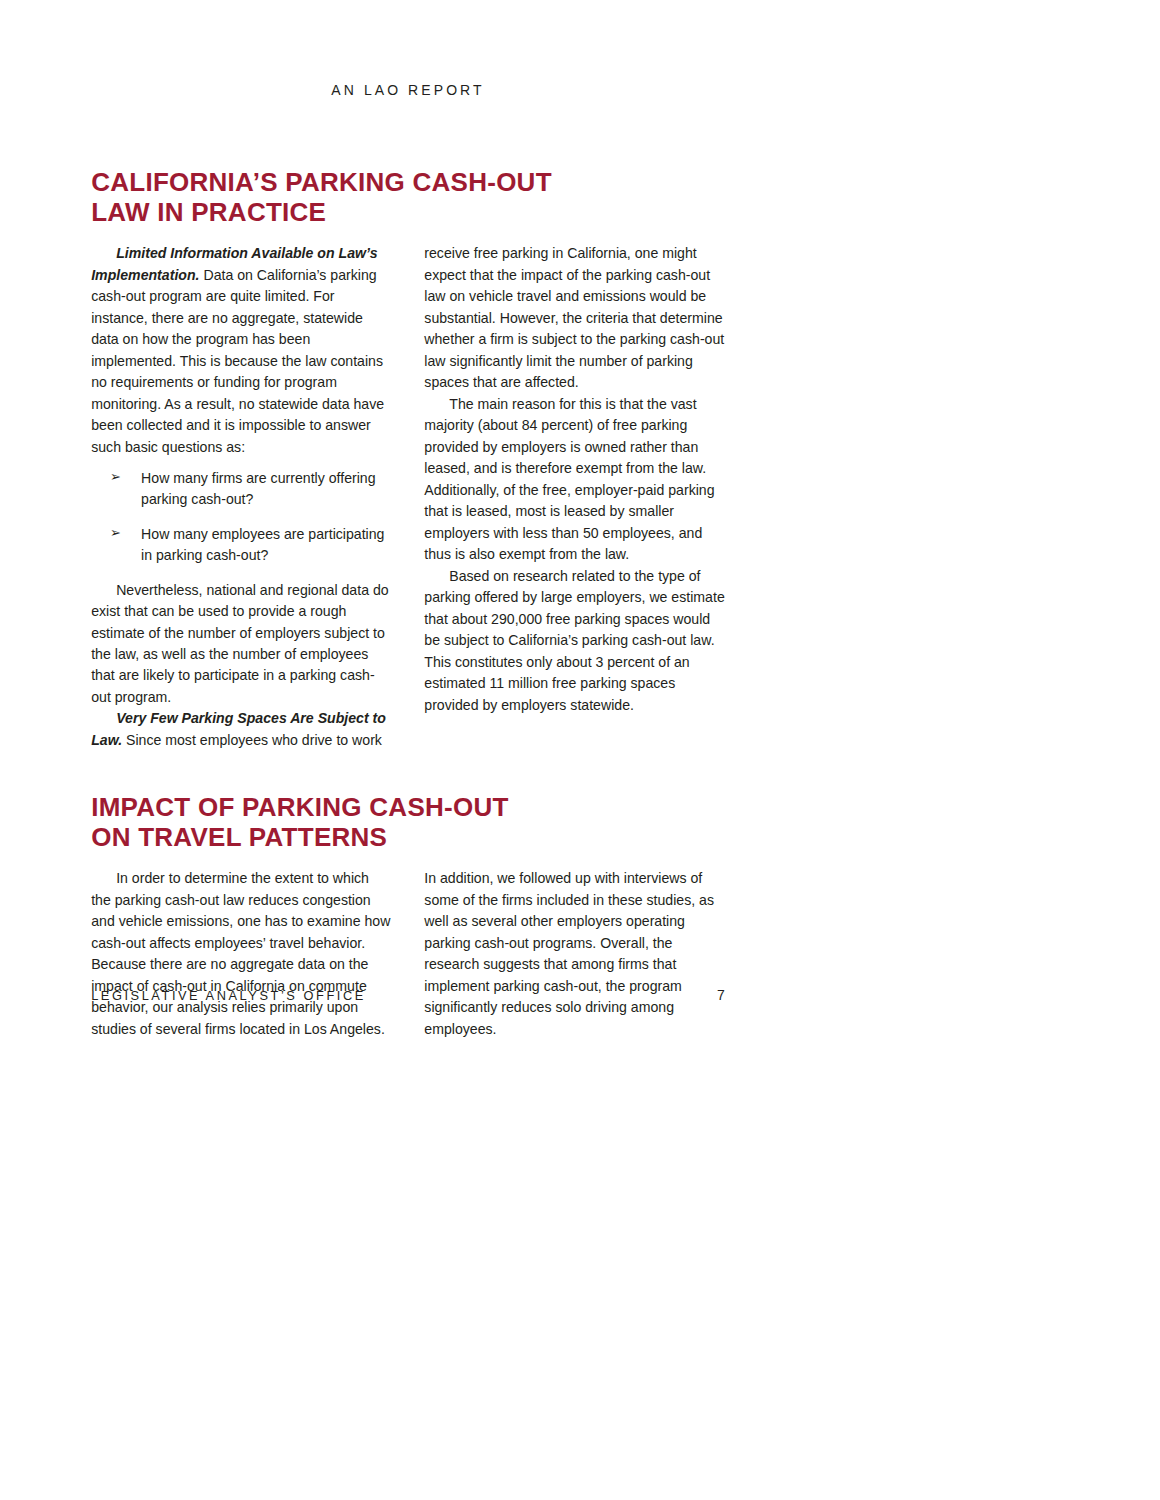An LAO Report
California’s Parking Cash-Out
Law in Practice
Limited Information Available on Law’s Implementation. Data on California’s parking cash-out program are quite limited. For instance, there are no aggregate, statewide data on how the program has been implemented. This is because the law contains no requirements or funding for program monitoring. As a result, no statewide data have been collected and it is impossible to answer such basic questions as:
How many firms are currently offering parking cash-out?
How many employees are participating in parking cash-out?
Nevertheless, national and regional data do exist that can be used to provide a rough estimate of the number of employers subject to the law, as well as the number of employees that are likely to participate in a parking cash-out program.
Very Few Parking Spaces Are Subject to Law. Since most employees who drive to work receive free parking in California, one might expect that the impact of the parking cash-out law on vehicle travel and emissions would be substantial. However, the criteria that determine whether a firm is subject to the parking cash-out law significantly limit the number of parking spaces that are affected.
The main reason for this is that the vast majority (about 84 percent) of free parking provided by employers is owned rather than leased, and is therefore exempt from the law. Additionally, of the free, employer-paid parking that is leased, most is leased by smaller employers with less than 50 employees, and thus is also exempt from the law.
Based on research related to the type of parking offered by large employers, we estimate that about 290,000 free parking spaces would be subject to California’s parking cash-out law. This constitutes only about 3 percent of an estimated 11 million free parking spaces provided by employers statewide.
Impact of Parking Cash-Out
on Travel Patterns
In order to determine the extent to which the parking cash-out law reduces congestion and vehicle emissions, one has to examine how cash-out affects employees’ travel behavior. Because there are no aggregate data on the impact of cash-out in California on commute behavior, our analysis relies primarily upon studies of several firms located in Los Angeles. In addition, we followed up with interviews of some of the firms included in these studies, as well as several other employers operating parking cash-out programs. Overall, the research suggests that among firms that implement parking cash-out, the program significantly reduces solo driving among employees.
Legislative Analyst’s Office
7